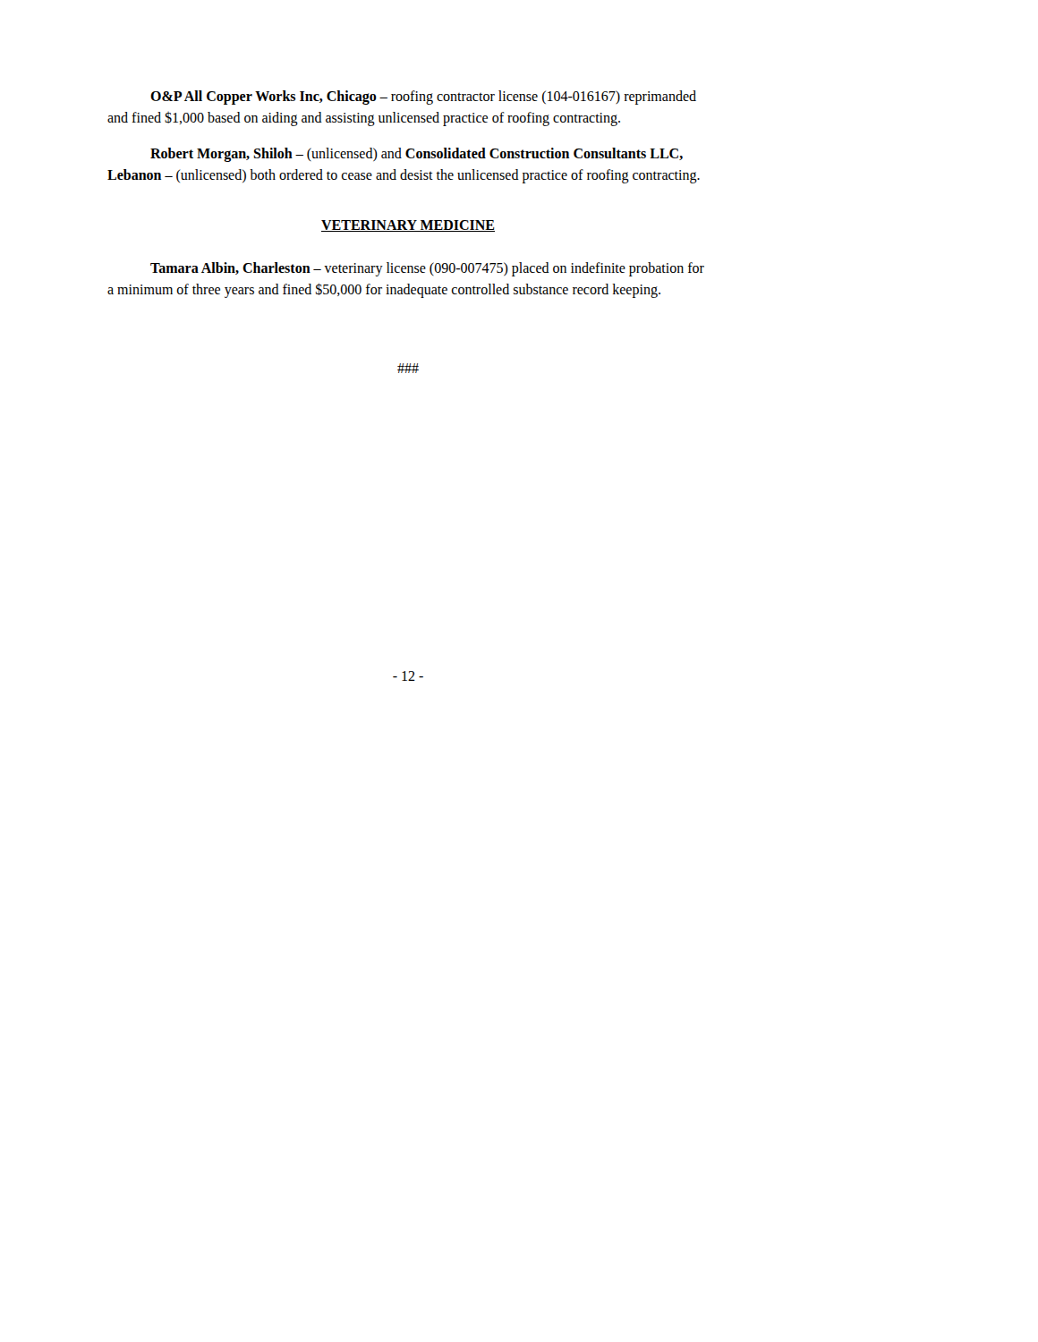O&P All Copper Works Inc, Chicago – roofing contractor license (104-016167) reprimanded and fined $1,000 based on aiding and assisting unlicensed practice of roofing contracting.
Robert Morgan, Shiloh – (unlicensed) and Consolidated Construction Consultants LLC, Lebanon – (unlicensed) both ordered to cease and desist the unlicensed practice of roofing contracting.
VETERINARY MEDICINE
Tamara Albin, Charleston – veterinary license (090-007475) placed on indefinite probation for a minimum of three years and fined $50,000 for inadequate controlled substance record keeping.
###
- 12 -